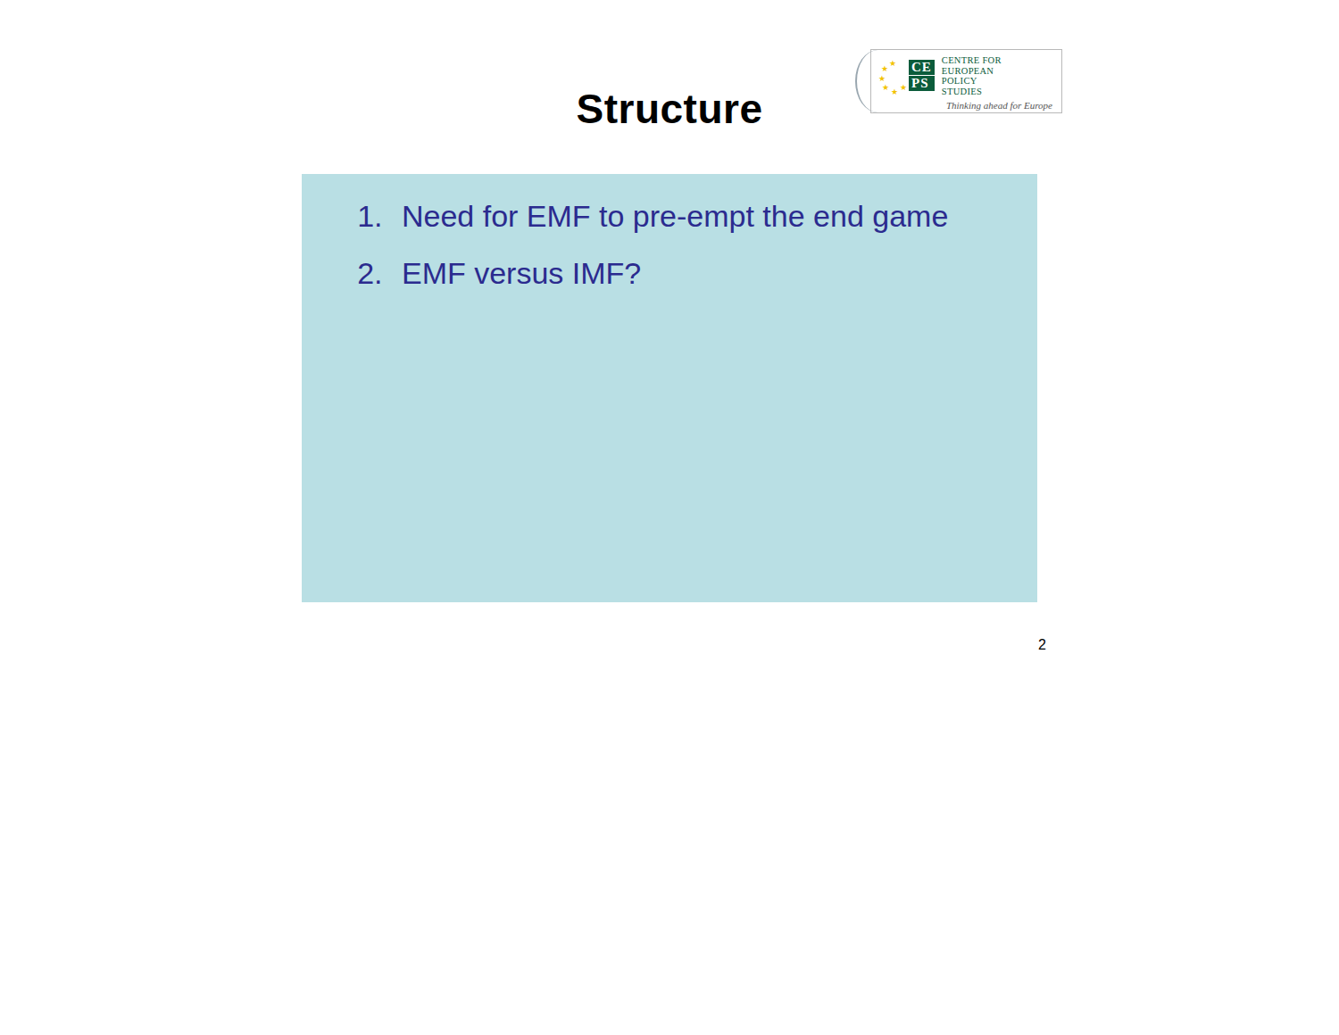Structure
★ ★ ★ ★ ★ ★
CE
PS
CENTRE FOR
EUROPEAN
POLICY
STUDIES
Thinking ahead for Europe
Need for EMF to pre-empt the end game
EMF versus IMF?
2